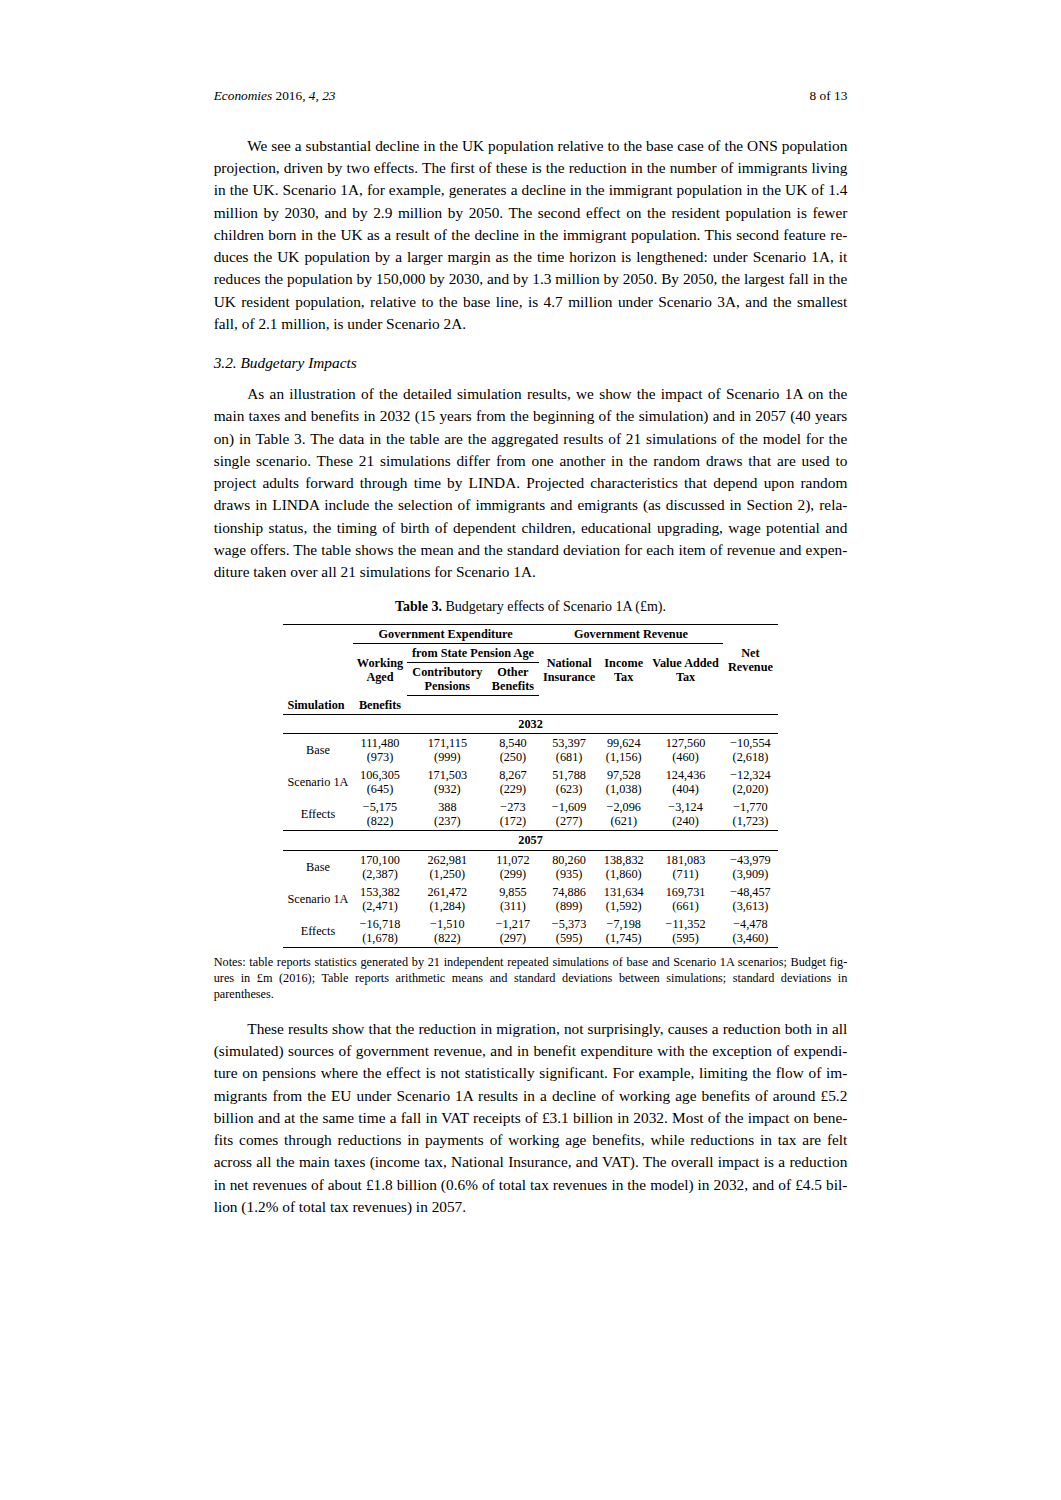Economies 2016, 4, 23
8 of 13
We see a substantial decline in the UK population relative to the base case of the ONS population projection, driven by two effects. The first of these is the reduction in the number of immigrants living in the UK. Scenario 1A, for example, generates a decline in the immigrant population in the UK of 1.4 million by 2030, and by 2.9 million by 2050. The second effect on the resident population is fewer children born in the UK as a result of the decline in the immigrant population. This second feature reduces the UK population by a larger margin as the time horizon is lengthened: under Scenario 1A, it reduces the population by 150,000 by 2030, and by 1.3 million by 2050. By 2050, the largest fall in the UK resident population, relative to the base line, is 4.7 million under Scenario 3A, and the smallest fall, of 2.1 million, is under Scenario 2A.
3.2. Budgetary Impacts
As an illustration of the detailed simulation results, we show the impact of Scenario 1A on the main taxes and benefits in 2032 (15 years from the beginning of the simulation) and in 2057 (40 years on) in Table 3. The data in the table are the aggregated results of 21 simulations of the model for the single scenario. These 21 simulations differ from one another in the random draws that are used to project adults forward through time by LINDA. Projected characteristics that depend upon random draws in LINDA include the selection of immigrants and emigrants (as discussed in Section 2), relationship status, the timing of birth of dependent children, educational upgrading, wage potential and wage offers. The table shows the mean and the standard deviation for each item of revenue and expenditure taken over all 21 simulations for Scenario 1A.
Table 3. Budgetary effects of Scenario 1A (£m).
| | Government Expenditure | Government Revenue | Net Revenue |
| --- | --- | --- | --- |
| Working Aged | from State Pension Age | National Insurance | Income Tax | Value Added Tax |
| Contributory Pensions | Other Benefits |
| Simulation | Benefits | | | | | | |
| 2032 |
| Base | 111,480 (973) | 171,115 (999) | 8,540 (250) | 53,397 (681) | 99,624 (1,156) | 127,560 (460) | −10,554 (2,618) |
| Scenario 1A | 106,305 (645) | 171,503 (932) | 8,267 (229) | 51,788 (623) | 97,528 (1,038) | 124,436 (404) | −12,324 (2,020) |
| Effects | −5,175 (822) | 388 (237) | −273 (172) | −1,609 (277) | −2,096 (621) | −3,124 (240) | −1,770 (1,723) |
| 2057 |
| Base | 170,100 (2,387) | 262,981 (1,250) | 11,072 (299) | 80,260 (935) | 138,832 (1,860) | 181,083 (711) | −43,979 (3,909) |
| Scenario 1A | 153,382 (2,471) | 261,472 (1,284) | 9,855 (311) | 74,886 (899) | 131,634 (1,592) | 169,731 (661) | −48,457 (3,613) |
| Effects | −16,718 (1,678) | −1,510 (822) | −1,217 (297) | −5,373 (595) | −7,198 (1,745) | −11,352 (595) | −4,478 (3,460) |
Notes: table reports statistics generated by 21 independent repeated simulations of base and Scenario 1A scenarios; Budget figures in £m (2016); Table reports arithmetic means and standard deviations between simulations; standard deviations in parentheses.
These results show that the reduction in migration, not surprisingly, causes a reduction both in all (simulated) sources of government revenue, and in benefit expenditure with the exception of expenditure on pensions where the effect is not statistically significant. For example, limiting the flow of immigrants from the EU under Scenario 1A results in a decline of working age benefits of around £5.2 billion and at the same time a fall in VAT receipts of £3.1 billion in 2032. Most of the impact on benefits comes through reductions in payments of working age benefits, while reductions in tax are felt across all the main taxes (income tax, National Insurance, and VAT). The overall impact is a reduction in net revenues of about £1.8 billion (0.6% of total tax revenues in the model) in 2032, and of £4.5 billion (1.2% of total tax revenues) in 2057.